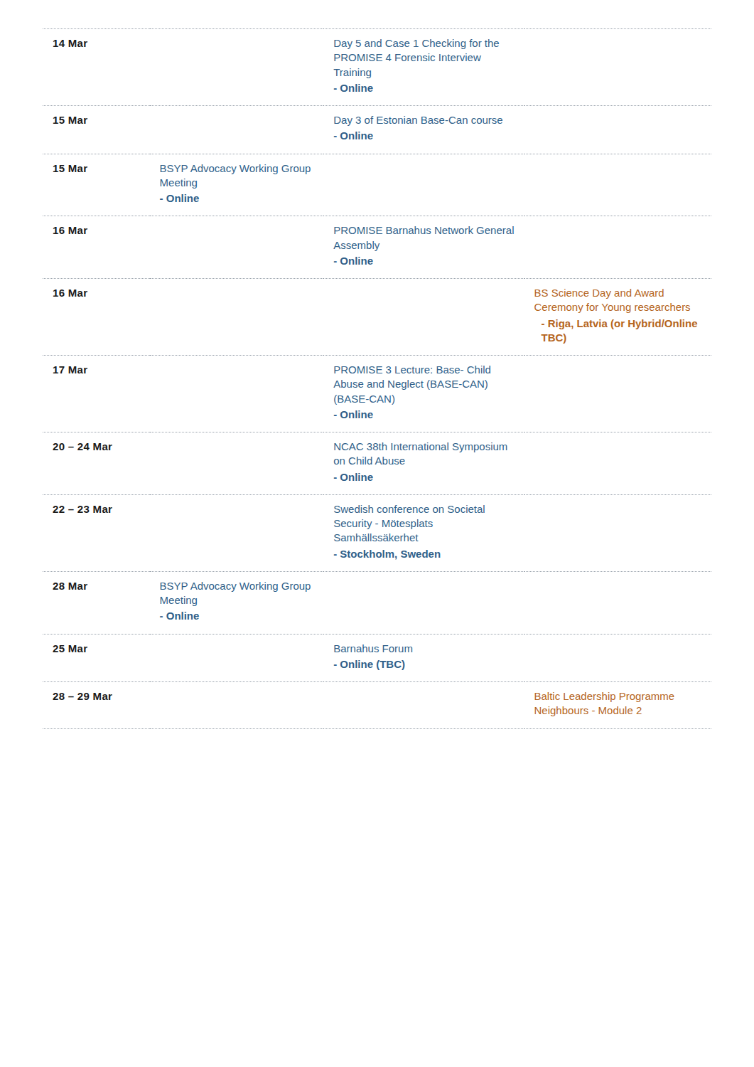| 14 Mar | | Day 5 and Case 1 Checking for the PROMISE 4 Forensic Interview Training - Online | |
| 15 Mar | | Day 3 of Estonian Base-Can course - Online | |
| 15 Mar | BSYP Advocacy Working Group Meeting - Online | | |
| 16 Mar | | PROMISE Barnahus Network General Assembly - Online | |
| 16 Mar | | | BS Science Day and Award Ceremony for Young researchers - Riga, Latvia (or Hybrid/Online TBC) |
| 17 Mar | | PROMISE 3 Lecture: Base- Child Abuse and Neglect (BASE-CAN) (BASE-CAN) - Online | |
| 20 – 24 Mar | | NCAC 38th International Symposium on Child Abuse - Online | |
| 22 – 23 Mar | | Swedish conference on Societal Security - Mötesplats Samhällssäkerhet - Stockholm, Sweden | |
| 28 Mar | BSYP Advocacy Working Group Meeting - Online | | |
| 25 Mar | | Barnahus Forum - Online (TBC) | |
| 28 – 29 Mar | | | Baltic Leadership Programme Neighbours - Module 2 |